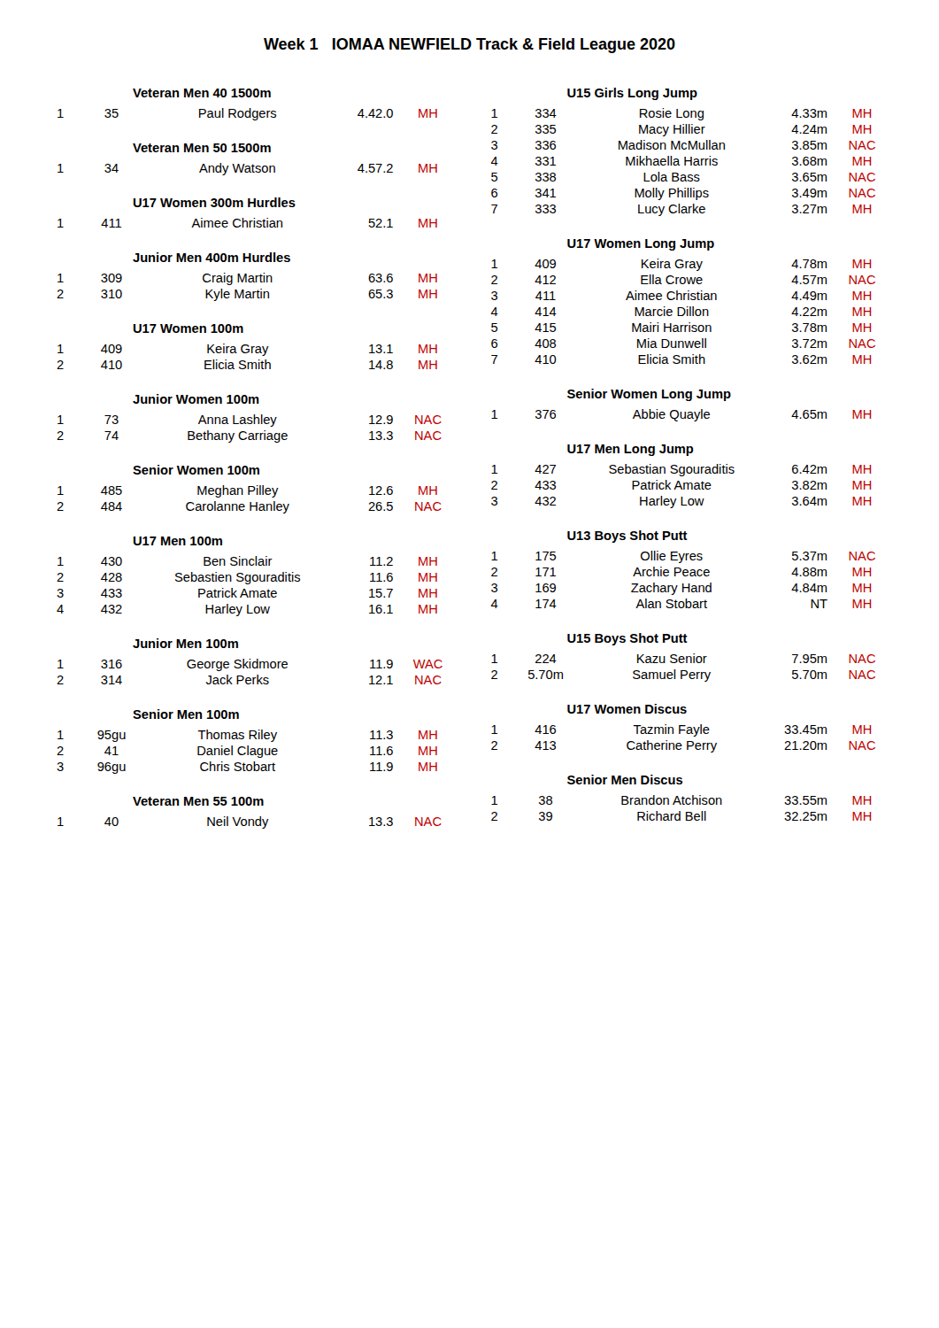Week 1 IOMAA NEWFIELD Track & Field League 2020
Veteran Men 40 1500m
| 1 | 35 | Paul Rodgers | 4.42.0 | MH |
Veteran Men 50 1500m
| 1 | 34 | Andy Watson | 4.57.2 | MH |
U17 Women 300m Hurdles
| 1 | 411 | Aimee Christian | 52.1 | MH |
Junior Men 400m Hurdles
| 1 | 309 | Craig Martin | 63.6 | MH |
| 2 | 310 | Kyle Martin | 65.3 | MH |
U17 Women 100m
| 1 | 409 | Keira Gray | 13.1 | MH |
| 2 | 410 | Elicia Smith | 14.8 | MH |
Junior Women 100m
| 1 | 73 | Anna Lashley | 12.9 | NAC |
| 2 | 74 | Bethany Carriage | 13.3 | NAC |
Senior Women 100m
| 1 | 485 | Meghan Pilley | 12.6 | MH |
| 2 | 484 | Carolanne Hanley | 26.5 | NAC |
U17 Men 100m
| 1 | 430 | Ben Sinclair | 11.2 | MH |
| 2 | 428 | Sebastien Sgouraditis | 11.6 | MH |
| 3 | 433 | Patrick Amate | 15.7 | MH |
| 4 | 432 | Harley Low | 16.1 | MH |
Junior Men 100m
| 1 | 316 | George Skidmore | 11.9 | WAC |
| 2 | 314 | Jack Perks | 12.1 | NAC |
Senior Men 100m
| 1 | 95gu | Thomas Riley | 11.3 | MH |
| 2 | 41 | Daniel Clague | 11.6 | MH |
| 3 | 96gu | Chris Stobart | 11.9 | MH |
Veteran Men 55 100m
| 1 | 40 | Neil Vondy | 13.3 | NAC |
U15 Girls Long Jump
| 1 | 334 | Rosie Long | 4.33m | MH |
| 2 | 335 | Macy Hillier | 4.24m | MH |
| 3 | 336 | Madison McMullan | 3.85m | NAC |
| 4 | 331 | Mikhaella Harris | 3.68m | MH |
| 5 | 338 | Lola Bass | 3.65m | NAC |
| 6 | 341 | Molly Phillips | 3.49m | NAC |
| 7 | 333 | Lucy Clarke | 3.27m | MH |
U17 Women Long Jump
| 1 | 409 | Keira Gray | 4.78m | MH |
| 2 | 412 | Ella Crowe | 4.57m | NAC |
| 3 | 411 | Aimee Christian | 4.49m | MH |
| 4 | 414 | Marcie Dillon | 4.22m | MH |
| 5 | 415 | Mairi Harrison | 3.78m | MH |
| 6 | 408 | Mia Dunwell | 3.72m | NAC |
| 7 | 410 | Elicia Smith | 3.62m | MH |
Senior Women Long Jump
| 1 | 376 | Abbie Quayle | 4.65m | MH |
U17 Men Long Jump
| 1 | 427 | Sebastian Sgouraditis | 6.42m | MH |
| 2 | 433 | Patrick Amate | 3.82m | MH |
| 3 | 432 | Harley Low | 3.64m | MH |
U13 Boys Shot Putt
| 1 | 175 | Ollie Eyres | 5.37m | NAC |
| 2 | 171 | Archie Peace | 4.88m | MH |
| 3 | 169 | Zachary Hand | 4.84m | MH |
| 4 | 174 | Alan Stobart | NT | MH |
U15 Boys Shot Putt
| 1 | 224 | Kazu Senior | 7.95m | NAC |
| 2 | 5.70m | Samuel Perry | 5.70m | NAC |
U17 Women Discus
| 1 | 416 | Tazmin Fayle | 33.45m | MH |
| 2 | 413 | Catherine Perry | 21.20m | NAC |
Senior Men Discus
| 1 | 38 | Brandon Atchison | 33.55m | MH |
| 2 | 39 | Richard Bell | 32.25m | MH |